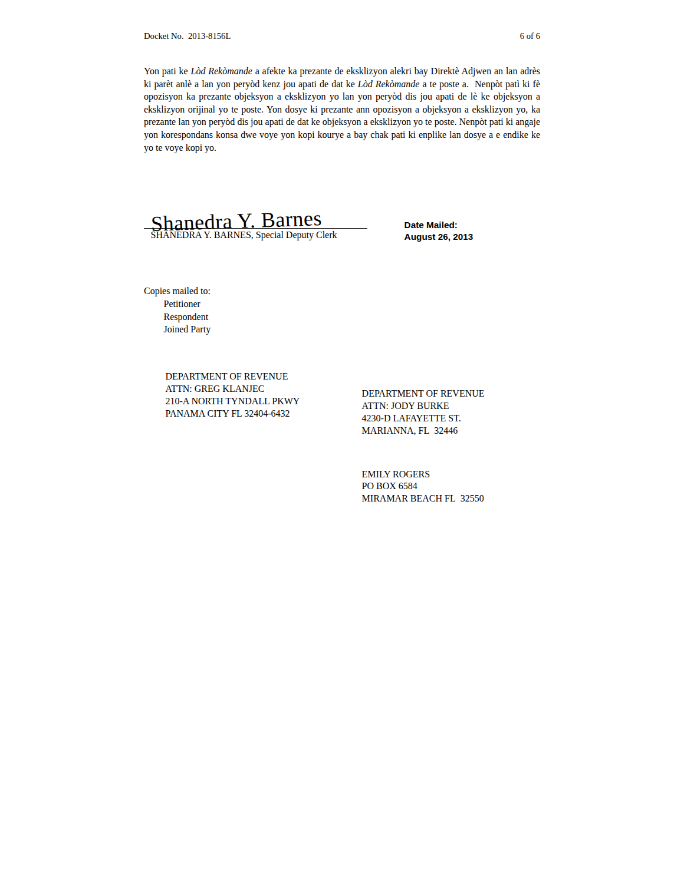Docket No. 2013-8156L
6 of 6
Yon pati ke Lòd Rekòmande a afekte ka prezante de eksklizyon alekri bay Direktè Adjwen an lan adrès ki parèt anlè a lan yon peryòd kenz jou apati de dat ke Lòd Rekòmande a te poste a. Nenpòt patì ki fè opozisyon ka prezante objeksyon a eksklizyon yo lan yon peryòd dis jou apati de lè ke objeksyon a eksklizyon orijinal yo te poste. Yon dosye ki prezante ann opozisyon a objeksyon a eksklizyon yo, ka prezante lan yon peryòd dis jou apati de dat ke objeksyon a eksklizyon yo te poste. Nenpòt pati ki angaje yon korespondans konsa dwe voye yon kopi kourye a bay chak pati ki enplike lan dosye a e endike ke yo te voye kopi yo.
Shanedra Y. Barnes
SHANEDRA Y. BARNES, Special Deputy Clerk
Date Mailed:
August 26, 2013
Copies mailed to:
Petitioner
Respondent
Joined Party
DEPARTMENT OF REVENUE
ATTN: GREG KLANJEC
210-A NORTH TYNDALL PKWY
PANAMA CITY FL 32404-6432
DEPARTMENT OF REVENUE
ATTN: JODY BURKE
4230-D LAFAYETTE ST.
MARIANNA, FL 32446
EMILY ROGERS
PO BOX 6584
MIRAMAR BEACH FL 32550